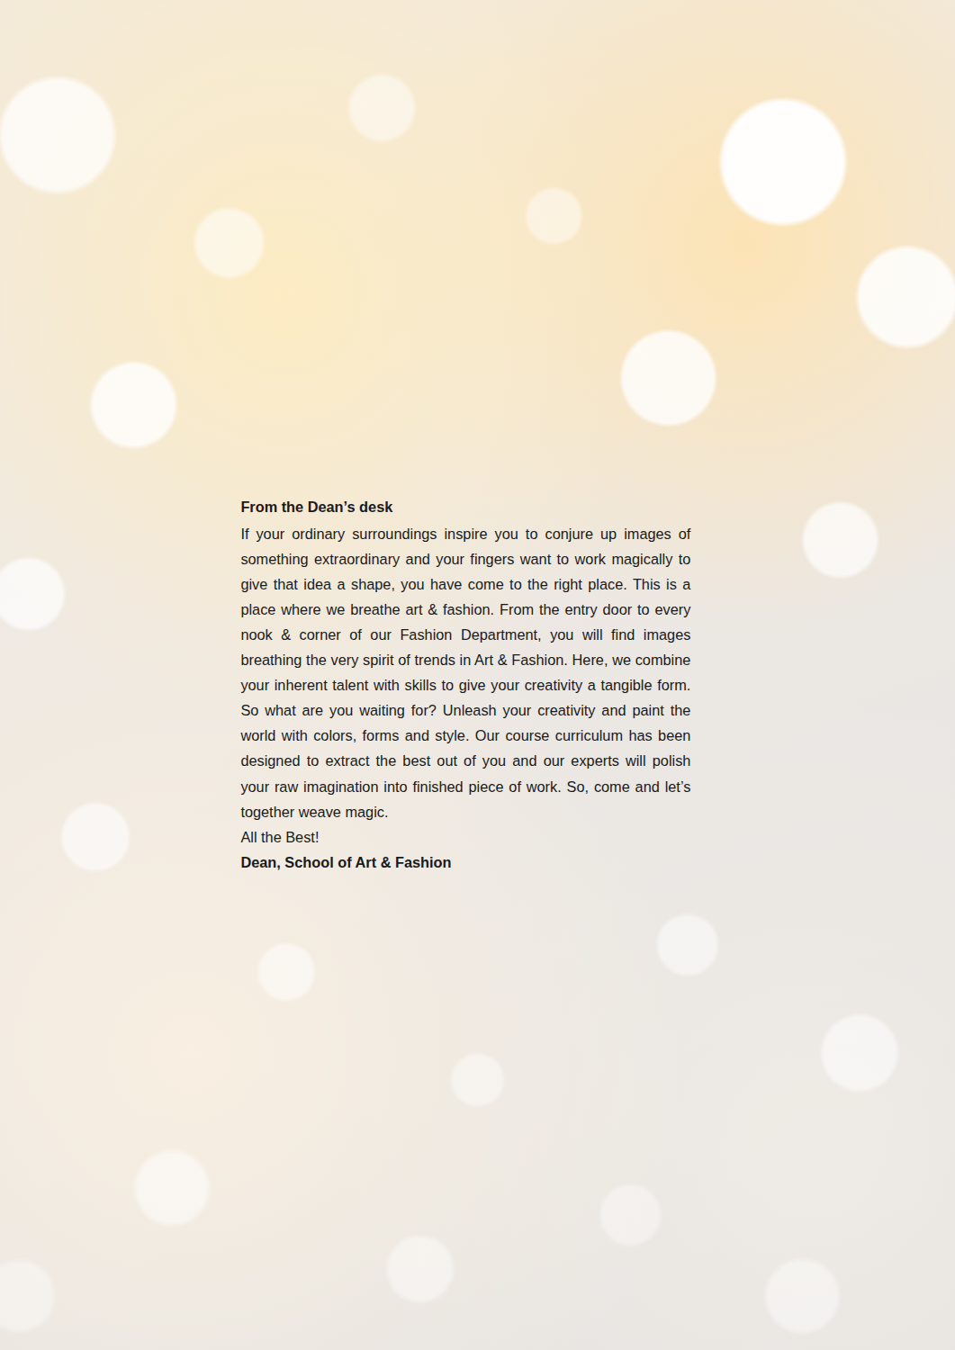From the Dean’s desk
If your ordinary surroundings inspire you to conjure up images of something extraordinary and your fingers want to work magically to give that idea a shape, you have come to the right place. This is a place where we breathe art & fashion. From the entry door to every nook & corner of our Fashion Department, you will find images breathing the very spirit of trends in Art & Fashion. Here, we combine your inherent talent with skills to give your creativity a tangible form. So what are you waiting for? Unleash your creativity and paint the world with colors, forms and style. Our course curriculum has been designed to extract the best out of you and our experts will polish your raw imagination into finished piece of work. So, come and let’s together weave magic.
All the Best!
Dean, School of Art & Fashion